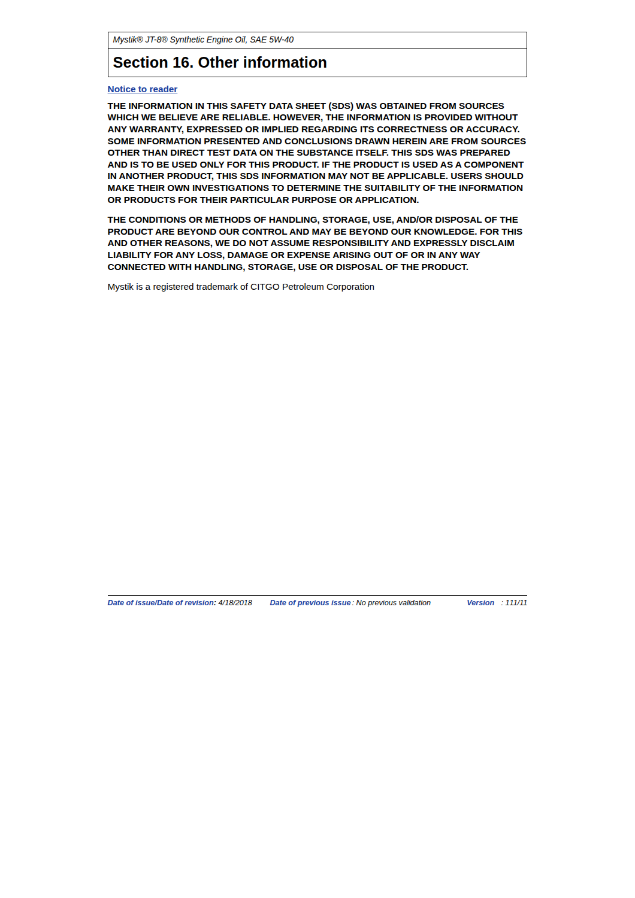Mystik® JT-8® Synthetic Engine Oil, SAE 5W-40
Section 16. Other information
Notice to reader
THE INFORMATION IN THIS SAFETY DATA SHEET (SDS) WAS OBTAINED FROM SOURCES WHICH WE BELIEVE ARE RELIABLE. HOWEVER, THE INFORMATION IS PROVIDED WITHOUT ANY WARRANTY, EXPRESSED OR IMPLIED REGARDING ITS CORRECTNESS OR ACCURACY. SOME INFORMATION PRESENTED AND CONCLUSIONS DRAWN HEREIN ARE FROM SOURCES OTHER THAN DIRECT TEST DATA ON THE SUBSTANCE ITSELF. THIS SDS WAS PREPARED AND IS TO BE USED ONLY FOR THIS PRODUCT. IF THE PRODUCT IS USED AS A COMPONENT IN ANOTHER PRODUCT, THIS SDS INFORMATION MAY NOT BE APPLICABLE. USERS SHOULD MAKE THEIR OWN INVESTIGATIONS TO DETERMINE THE SUITABILITY OF THE INFORMATION OR PRODUCTS FOR THEIR PARTICULAR PURPOSE OR APPLICATION.
THE CONDITIONS OR METHODS OF HANDLING, STORAGE, USE, AND/OR DISPOSAL OF THE PRODUCT ARE BEYOND OUR CONTROL AND MAY BE BEYOND OUR KNOWLEDGE. FOR THIS AND OTHER REASONS, WE DO NOT ASSUME RESPONSIBILITY AND EXPRESSLY DISCLAIM LIABILITY FOR ANY LOSS, DAMAGE OR EXPENSE ARISING OUT OF OR IN ANY WAY CONNECTED WITH HANDLING, STORAGE, USE OR DISPOSAL OF THE PRODUCT.
Mystik is a registered trademark of CITGO Petroleum Corporation
| Date of issue/Date of revision | : 4/18/2018 | Date of previous issue | : No previous validation | Version | : 1 | 11/11 |